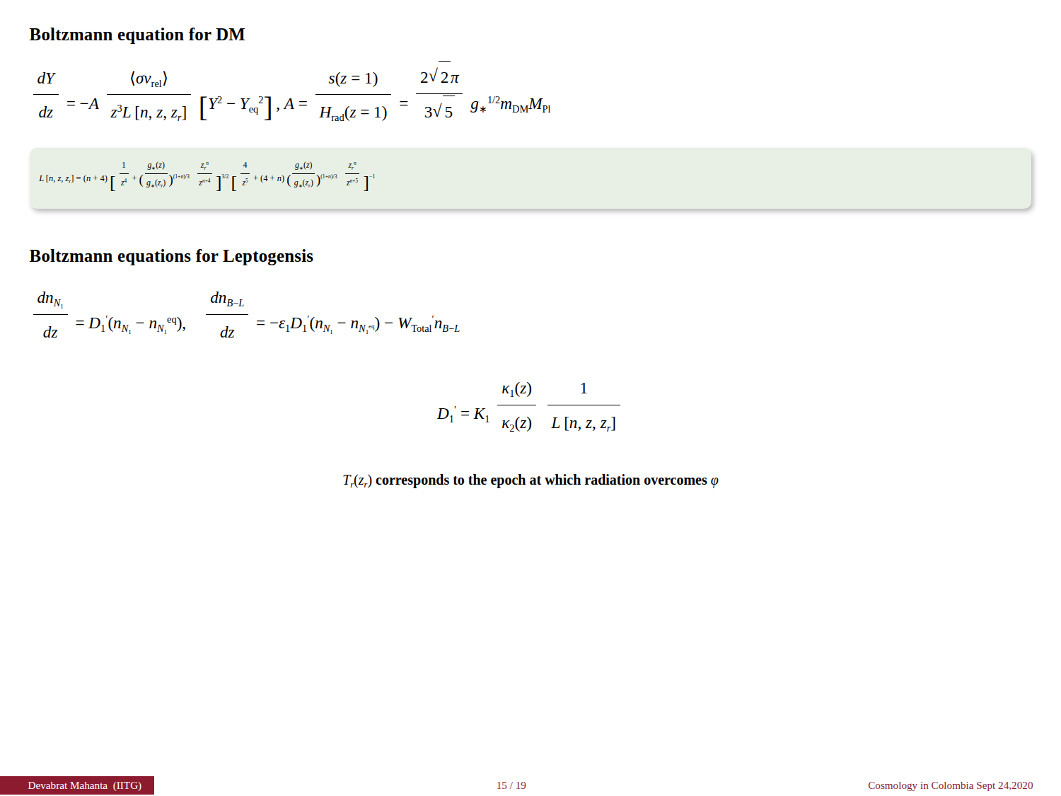Boltzmann equation for DM
dY dz = −A ⟨σvrel⟩z3L [n, z, zr] [Y2 − Yeq2] , A = s(z = 1) Hrad(z = 1) = 22 π 35 g∗1/2mDMMPl
L [n, z, zr] = (n + 4) [ 1 z4 + (g∗(z) g∗(zr))(1+n)/3 zrn zn+4 ]3/2 [ 4 z5 + (4 + n) (g∗(z) g∗(zr))(1+n)/3 zrn zn+5 ]−1
Boltzmann equations for Leptogensis
dnN1 dz = D1′(nN1 − nN1eq), dnB−L dz = −ε1D1′(nN1 − nN1eq) − WTotal′nB−L
D1′ = K1 κ1(z) κ2(z) 1 L [n, z, zr]
Tr(zr) corresponds to the epoch at which radiation overcomes φ
Devabrat Mahanta (IITG)
15 / 19
Cosmology in Colombia Sept 24,2020